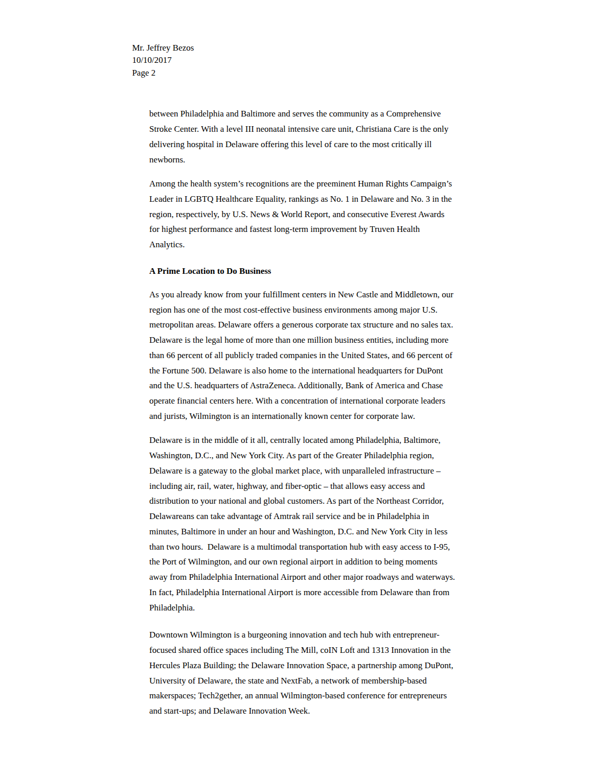Mr. Jeffrey Bezos
10/10/2017
Page 2
between Philadelphia and Baltimore and serves the community as a Comprehensive Stroke Center. With a level III neonatal intensive care unit, Christiana Care is the only delivering hospital in Delaware offering this level of care to the most critically ill newborns.
Among the health system’s recognitions are the preeminent Human Rights Campaign’s Leader in LGBTQ Healthcare Equality, rankings as No. 1 in Delaware and No. 3 in the region, respectively, by U.S. News & World Report, and consecutive Everest Awards for highest performance and fastest long-term improvement by Truven Health Analytics.
A Prime Location to Do Business
As you already know from your fulfillment centers in New Castle and Middletown, our region has one of the most cost-effective business environments among major U.S. metropolitan areas. Delaware offers a generous corporate tax structure and no sales tax. Delaware is the legal home of more than one million business entities, including more than 66 percent of all publicly traded companies in the United States, and 66 percent of the Fortune 500. Delaware is also home to the international headquarters for DuPont and the U.S. headquarters of AstraZeneca. Additionally, Bank of America and Chase operate financial centers here. With a concentration of international corporate leaders and jurists, Wilmington is an internationally known center for corporate law.
Delaware is in the middle of it all, centrally located among Philadelphia, Baltimore, Washington, D.C., and New York City. As part of the Greater Philadelphia region, Delaware is a gateway to the global market place, with unparalleled infrastructure – including air, rail, water, highway, and fiber-optic – that allows easy access and distribution to your national and global customers. As part of the Northeast Corridor, Delawareans can take advantage of Amtrak rail service and be in Philadelphia in minutes, Baltimore in under an hour and Washington, D.C. and New York City in less than two hours. Delaware is a multimodal transportation hub with easy access to I-95, the Port of Wilmington, and our own regional airport in addition to being moments away from Philadelphia International Airport and other major roadways and waterways. In fact, Philadelphia International Airport is more accessible from Delaware than from Philadelphia.
Downtown Wilmington is a burgeoning innovation and tech hub with entrepreneur-focused shared office spaces including The Mill, coIN Loft and 1313 Innovation in the Hercules Plaza Building; the Delaware Innovation Space, a partnership among DuPont, University of Delaware, the state and NextFab, a network of membership-based makerspaces; Tech2gether, an annual Wilmington-based conference for entrepreneurs and start-ups; and Delaware Innovation Week.